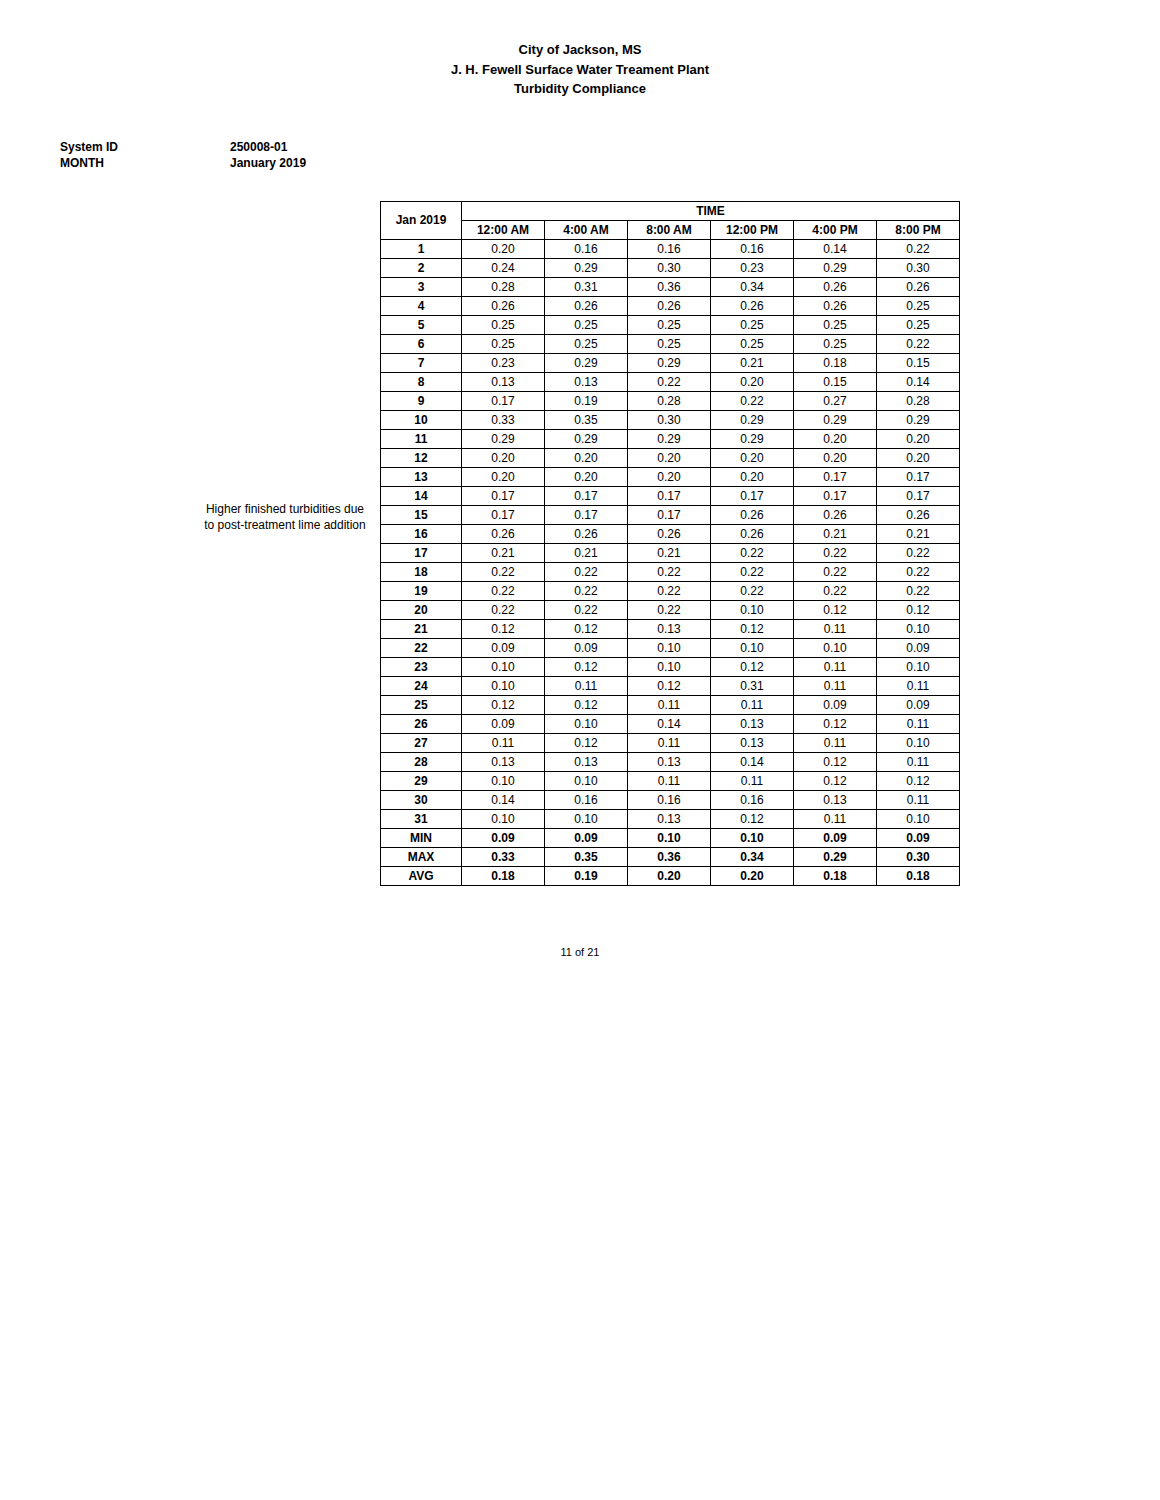City of Jackson, MS
J. H. Fewell Surface Water Treament Plant
Turbidity Compliance
| System ID | 250008-01 |
| MONTH | January 2019 |
Higher finished turbidities due to post-treatment lime addition
| Jan 2019 | TIME |
| --- | --- |
| 12:00 AM | 4:00 AM | 8:00 AM | 12:00 PM | 4:00 PM | 8:00 PM |
| 1 | 0.20 | 0.16 | 0.16 | 0.16 | 0.14 | 0.22 |
| 2 | 0.24 | 0.29 | 0.30 | 0.23 | 0.29 | 0.30 |
| 3 | 0.28 | 0.31 | 0.36 | 0.34 | 0.26 | 0.26 |
| 4 | 0.26 | 0.26 | 0.26 | 0.26 | 0.26 | 0.25 |
| 5 | 0.25 | 0.25 | 0.25 | 0.25 | 0.25 | 0.25 |
| 6 | 0.25 | 0.25 | 0.25 | 0.25 | 0.25 | 0.22 |
| 7 | 0.23 | 0.29 | 0.29 | 0.21 | 0.18 | 0.15 |
| 8 | 0.13 | 0.13 | 0.22 | 0.20 | 0.15 | 0.14 |
| 9 | 0.17 | 0.19 | 0.28 | 0.22 | 0.27 | 0.28 |
| 10 | 0.33 | 0.35 | 0.30 | 0.29 | 0.29 | 0.29 |
| 11 | 0.29 | 0.29 | 0.29 | 0.29 | 0.20 | 0.20 |
| 12 | 0.20 | 0.20 | 0.20 | 0.20 | 0.20 | 0.20 |
| 13 | 0.20 | 0.20 | 0.20 | 0.20 | 0.17 | 0.17 |
| 14 | 0.17 | 0.17 | 0.17 | 0.17 | 0.17 | 0.17 |
| 15 | 0.17 | 0.17 | 0.17 | 0.26 | 0.26 | 0.26 |
| 16 | 0.26 | 0.26 | 0.26 | 0.26 | 0.21 | 0.21 |
| 17 | 0.21 | 0.21 | 0.21 | 0.22 | 0.22 | 0.22 |
| 18 | 0.22 | 0.22 | 0.22 | 0.22 | 0.22 | 0.22 |
| 19 | 0.22 | 0.22 | 0.22 | 0.22 | 0.22 | 0.22 |
| 20 | 0.22 | 0.22 | 0.22 | 0.10 | 0.12 | 0.12 |
| 21 | 0.12 | 0.12 | 0.13 | 0.12 | 0.11 | 0.10 |
| 22 | 0.09 | 0.09 | 0.10 | 0.10 | 0.10 | 0.09 |
| 23 | 0.10 | 0.12 | 0.10 | 0.12 | 0.11 | 0.10 |
| 24 | 0.10 | 0.11 | 0.12 | 0.31 | 0.11 | 0.11 |
| 25 | 0.12 | 0.12 | 0.11 | 0.11 | 0.09 | 0.09 |
| 26 | 0.09 | 0.10 | 0.14 | 0.13 | 0.12 | 0.11 |
| 27 | 0.11 | 0.12 | 0.11 | 0.13 | 0.11 | 0.10 |
| 28 | 0.13 | 0.13 | 0.13 | 0.14 | 0.12 | 0.11 |
| 29 | 0.10 | 0.10 | 0.11 | 0.11 | 0.12 | 0.12 |
| 30 | 0.14 | 0.16 | 0.16 | 0.16 | 0.13 | 0.11 |
| 31 | 0.10 | 0.10 | 0.13 | 0.12 | 0.11 | 0.10 |
| MIN | 0.09 | 0.09 | 0.10 | 0.10 | 0.09 | 0.09 |
| MAX | 0.33 | 0.35 | 0.36 | 0.34 | 0.29 | 0.30 |
| AVG | 0.18 | 0.19 | 0.20 | 0.20 | 0.18 | 0.18 |
11 of 21